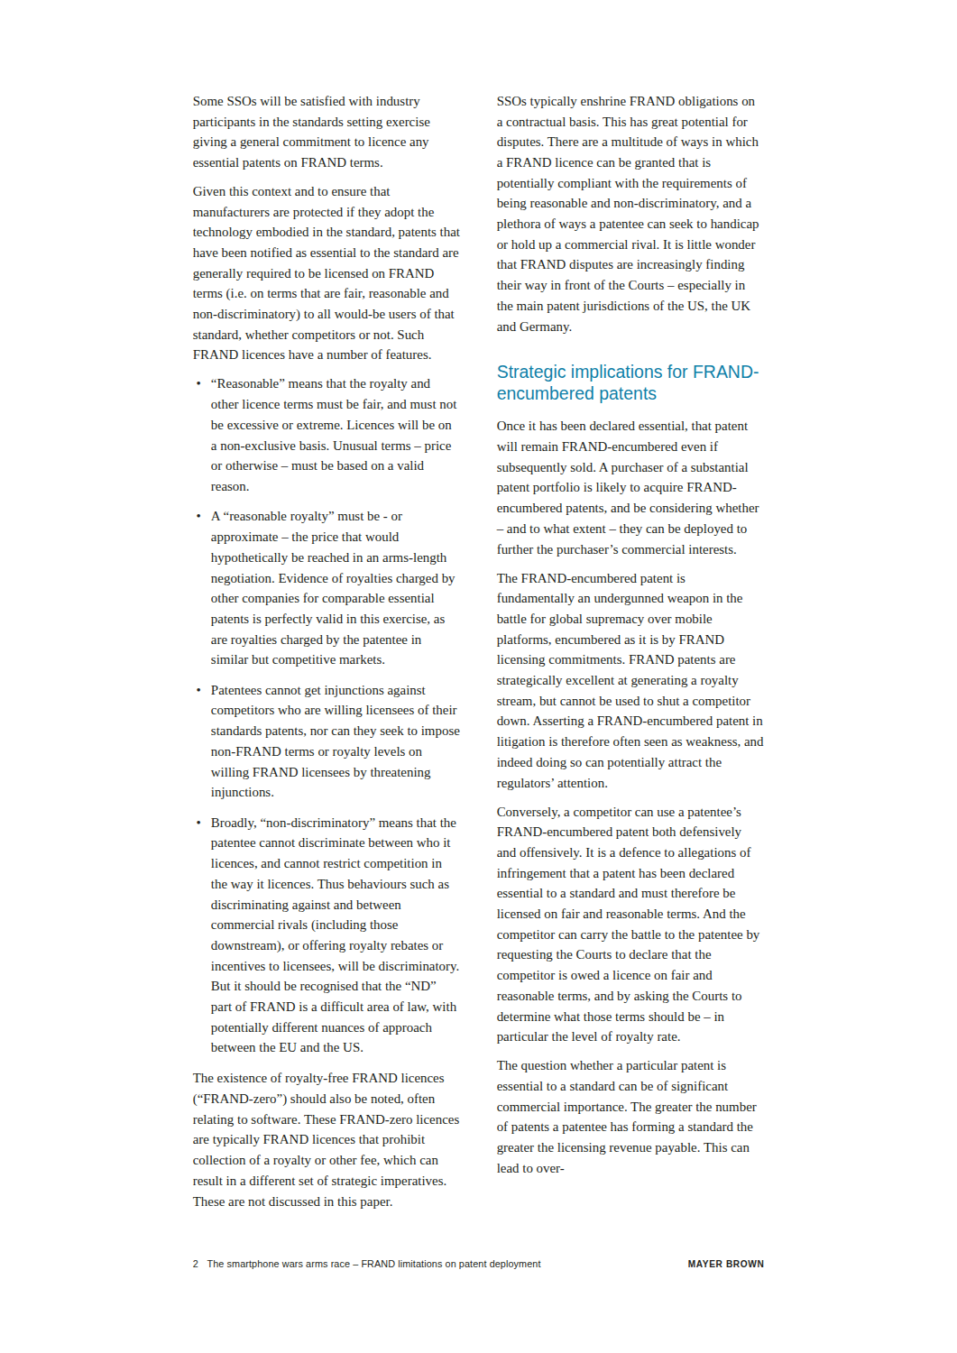Some SSOs will be satisfied with industry participants in the standards setting exercise giving a general commitment to licence any essential patents on FRAND terms.
Given this context and to ensure that manufacturers are protected if they adopt the technology embodied in the standard, patents that have been notified as essential to the standard are generally required to be licensed on FRAND terms (i.e. on terms that are fair, reasonable and non-discriminatory) to all would-be users of that standard, whether competitors or not. Such FRAND licences have a number of features.
“Reasonable” means that the royalty and other licence terms must be fair, and must not be excessive or extreme. Licences will be on a non-exclusive basis. Unusual terms – price or otherwise – must be based on a valid reason.
A “reasonable royalty” must be - or approximate – the price that would hypothetically be reached in an arms-length negotiation. Evidence of royalties charged by other companies for comparable essential patents is perfectly valid in this exercise, as are royalties charged by the patentee in similar but competitive markets.
Patentees cannot get injunctions against competitors who are willing licensees of their standards patents, nor can they seek to impose non-FRAND terms or royalty levels on willing FRAND licensees by threatening injunctions.
Broadly, “non-discriminatory” means that the patentee cannot discriminate between who it licences, and cannot restrict competition in the way it licences. Thus behaviours such as discriminating against and between commercial rivals (including those downstream), or offering royalty rebates or incentives to licensees, will be discriminatory. But it should be recognised that the “ND” part of FRAND is a difficult area of law, with potentially different nuances of approach between the EU and the US.
The existence of royalty-free FRAND licences (“FRAND-zero”) should also be noted, often relating to software. These FRAND-zero licences are typically FRAND licences that prohibit collection of a royalty or other fee, which can result in a different set of strategic imperatives. These are not discussed in this paper.
SSOs typically enshrine FRAND obligations on a contractual basis. This has great potential for disputes. There are a multitude of ways in which a FRAND licence can be granted that is potentially compliant with the requirements of being reasonable and non-discriminatory, and a plethora of ways a patentee can seek to handicap or hold up a commercial rival. It is little wonder that FRAND disputes are increasingly finding their way in front of the Courts – especially in the main patent jurisdictions of the US, the UK and Germany.
Strategic implications for FRAND-encumbered patents
Once it has been declared essential, that patent will remain FRAND-encumbered even if subsequently sold. A purchaser of a substantial patent portfolio is likely to acquire FRAND-encumbered patents, and be considering whether – and to what extent – they can be deployed to further the purchaser’s commercial interests.
The FRAND-encumbered patent is fundamentally an undergunned weapon in the battle for global supremacy over mobile platforms, encumbered as it is by FRAND licensing commitments. FRAND patents are strategically excellent at generating a royalty stream, but cannot be used to shut a competitor down. Asserting a FRAND-encumbered patent in litigation is therefore often seen as weakness, and indeed doing so can potentially attract the regulators’ attention.
Conversely, a competitor can use a patentee’s FRAND-encumbered patent both defensively and offensively. It is a defence to allegations of infringement that a patent has been declared essential to a standard and must therefore be licensed on fair and reasonable terms. And the competitor can carry the battle to the patentee by requesting the Courts to declare that the competitor is owed a licence on fair and reasonable terms, and by asking the Courts to determine what those terms should be – in particular the level of royalty rate.
The question whether a particular patent is essential to a standard can be of significant commercial importance. The greater the number of patents a patentee has forming a standard the greater the licensing revenue payable. This can lead to over-
2 The smartphone wars arms race – FRAND limitations on patent deployment
Mayer Brown